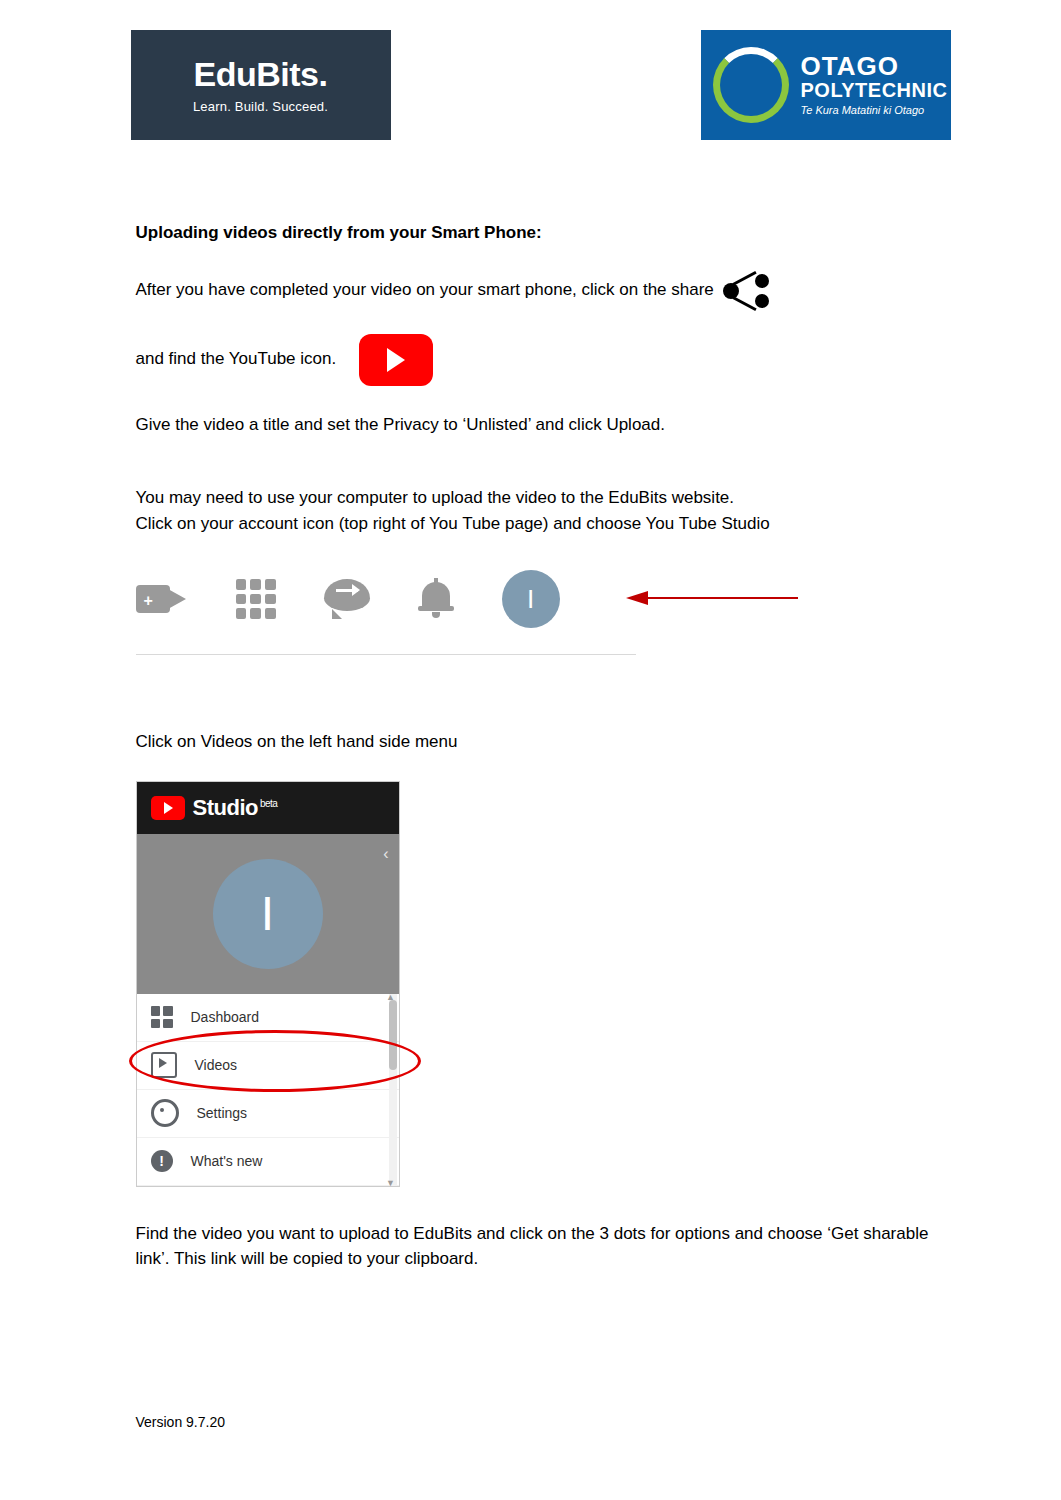EduBits.
Learn. Build. Succeed.
OTAGO
POLYTECHNIC
Te Kura Matatini ki Otago
Uploading videos directly from your Smart Phone:
After you have completed your video on your smart phone, click on the share
and find the YouTube icon.
Give the video a title and set the Privacy to ‘Unlisted’ and click Upload.
You may need to use your computer to upload the video to the EduBits website.
Click on your account icon (top right of You Tube page) and choose You Tube Studio
+
I
Click on Videos on the left hand side menu
Studiobeta
‹
I
Dashboard
Videos
Settings
! What's new
▲
▼
Find the video you want to upload to EduBits and click on the 3 dots for options and choose ‘Get sharable link’. This link will be copied to your clipboard.
Version 9.7.20